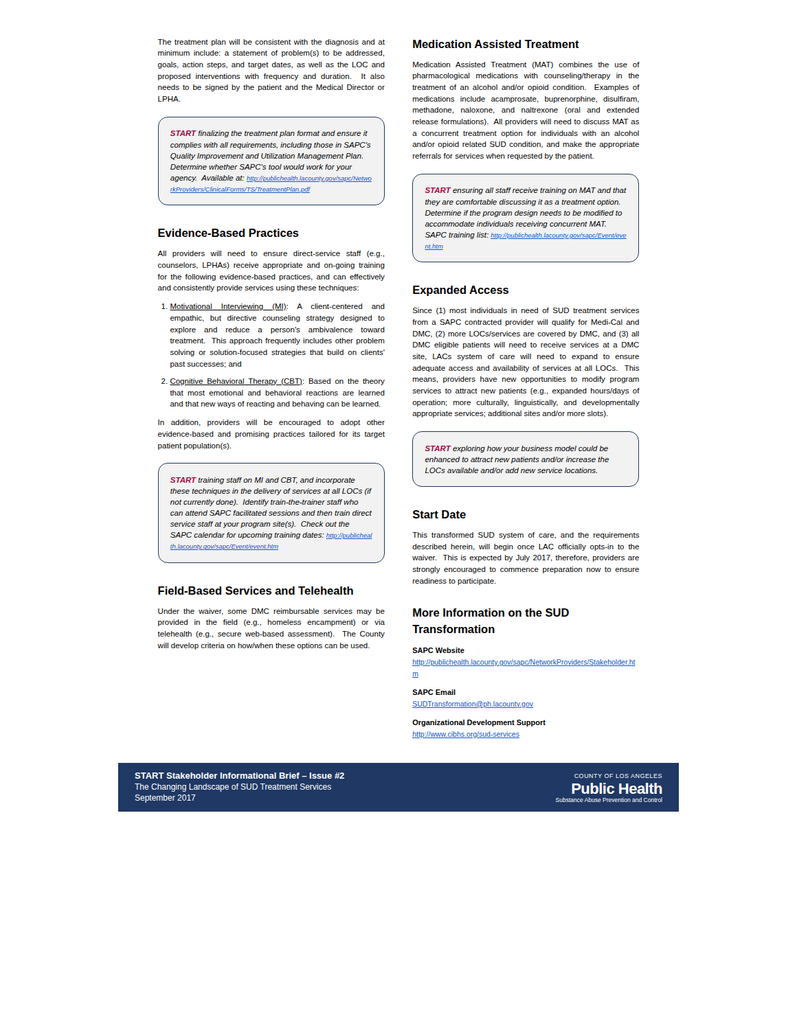The treatment plan will be consistent with the diagnosis and at minimum include: a statement of problem(s) to be addressed, goals, action steps, and target dates, as well as the LOC and proposed interventions with frequency and duration. It also needs to be signed by the patient and the Medical Director or LPHA.
START finalizing the treatment plan format and ensure it complies with all requirements, including those in SAPC's Quality Improvement and Utilization Management Plan. Determine whether SAPC's tool would work for your agency. Available at: http://publichealth.lacounty.gov/sapc/NetworkProviders/ClinicalForms/TS/TreatmentPlan.pdf
Evidence-Based Practices
All providers will need to ensure direct-service staff (e.g., counselors, LPHAs) receive appropriate and on-going training for the following evidence-based practices, and can effectively and consistently provide services using these techniques:
Motivational Interviewing (MI): A client-centered and empathic, but directive counseling strategy designed to explore and reduce a person's ambivalence toward treatment. This approach frequently includes other problem solving or solution-focused strategies that build on clients' past successes; and
Cognitive Behavioral Therapy (CBT): Based on the theory that most emotional and behavioral reactions are learned and that new ways of reacting and behaving can be learned.
In addition, providers will be encouraged to adopt other evidence-based and promising practices tailored for its target patient population(s).
START training staff on MI and CBT, and incorporate these techniques in the delivery of services at all LOCs (if not currently done). Identify train-the-trainer staff who can attend SAPC facilitated sessions and then train direct service staff at your program site(s). Check out the SAPC calendar for upcoming training dates: http://publichealth.lacounty.gov/sapc/Event/event.htm
Field-Based Services and Telehealth
Under the waiver, some DMC reimbursable services may be provided in the field (e.g., homeless encampment) or via telehealth (e.g., secure web-based assessment). The County will develop criteria on how/when these options can be used.
Medication Assisted Treatment
Medication Assisted Treatment (MAT) combines the use of pharmacological medications with counseling/therapy in the treatment of an alcohol and/or opioid condition. Examples of medications include acamprosate, buprenorphine, disulfiram, methadone, naloxone, and naltrexone (oral and extended release formulations). All providers will need to discuss MAT as a concurrent treatment option for individuals with an alcohol and/or opioid related SUD condition, and make the appropriate referrals for services when requested by the patient.
START ensuring all staff receive training on MAT and that they are comfortable discussing it as a treatment option. Determine if the program design needs to be modified to accommodate individuals receiving concurrent MAT. SAPC training list: http://publichealth.lacounty.gov/sapc/Event/event.htm
Expanded Access
Since (1) most individuals in need of SUD treatment services from a SAPC contracted provider will qualify for Medi-Cal and DMC, (2) more LOCs/services are covered by DMC, and (3) all DMC eligible patients will need to receive services at a DMC site, LACs system of care will need to expand to ensure adequate access and availability of services at all LOCs. This means, providers have new opportunities to modify program services to attract new patients (e.g., expanded hours/days of operation; more culturally, linguistically, and developmentally appropriate services; additional sites and/or more slots).
START exploring how your business model could be enhanced to attract new patients and/or increase the LOCs available and/or add new service locations.
Start Date
This transformed SUD system of care, and the requirements described herein, will begin once LAC officially opts-in to the waiver. This is expected by July 2017, therefore, providers are strongly encouraged to commence preparation now to ensure readiness to participate.
More Information on the SUD Transformation
SAPC Website
http://publichealth.lacounty.gov/sapc/NetworkProviders/Stakeholder.htm
SAPC Email
SUDTransformation@ph.lacounty.gov
Organizational Development Support
http://www.cibhs.org/sud-services
START Stakeholder Informational Brief – Issue #2
The Changing Landscape of SUD Treatment Services
September 2017
COUNTY OF LOS ANGELES
Public Health
Substance Abuse Prevention and Control